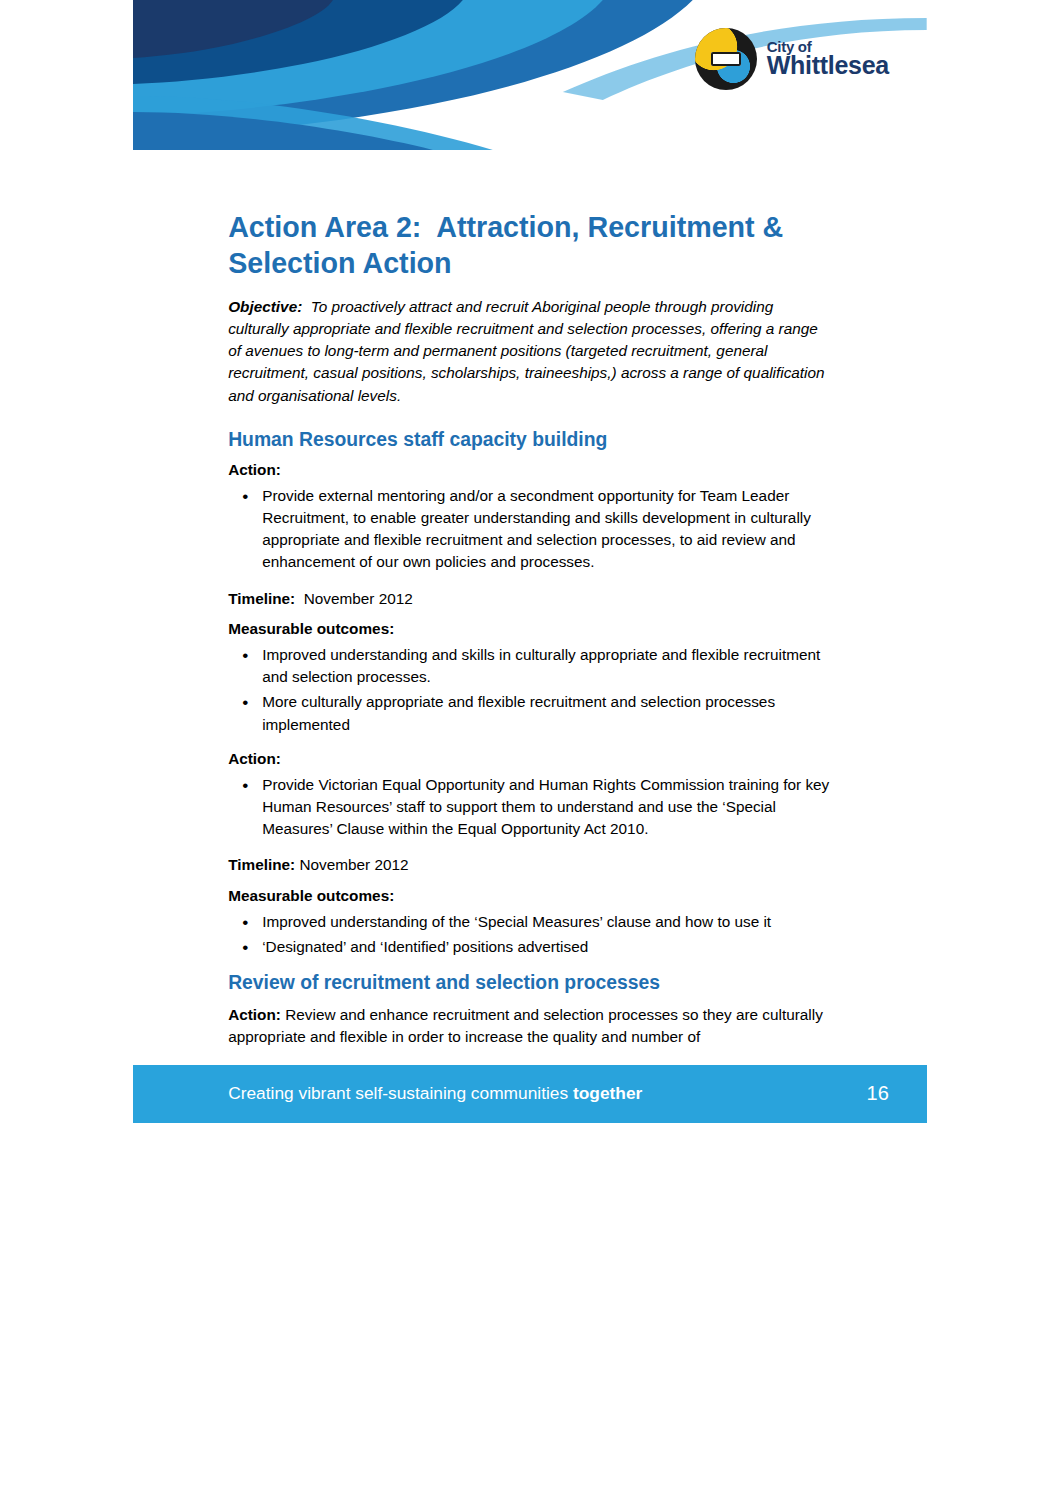City of Whittlesea
Action Area 2: Attraction, Recruitment & Selection Action
Objective: To proactively attract and recruit Aboriginal people through providing culturally appropriate and flexible recruitment and selection processes, offering a range of avenues to long-term and permanent positions (targeted recruitment, general recruitment, casual positions, scholarships, traineeships,) across a range of qualification and organisational levels.
Human Resources staff capacity building
Action:
Provide external mentoring and/or a secondment opportunity for Team Leader Recruitment, to enable greater understanding and skills development in culturally appropriate and flexible recruitment and selection processes, to aid review and enhancement of our own policies and processes.
Timeline: November 2012
Measurable outcomes:
Improved understanding and skills in culturally appropriate and flexible recruitment and selection processes.
More culturally appropriate and flexible recruitment and selection processes implemented
Action:
Provide Victorian Equal Opportunity and Human Rights Commission training for key Human Resources’ staff to support them to understand and use the ‘Special Measures’ Clause within the Equal Opportunity Act 2010.
Timeline: November 2012
Measurable outcomes:
Improved understanding of the ‘Special Measures’ clause and how to use it
‘Designated’ and ‘Identified’ positions advertised
Review of recruitment and selection processes
Action: Review and enhance recruitment and selection processes so they are culturally appropriate and flexible in order to increase the quality and number of
Creating vibrant self-sustaining communities together
16